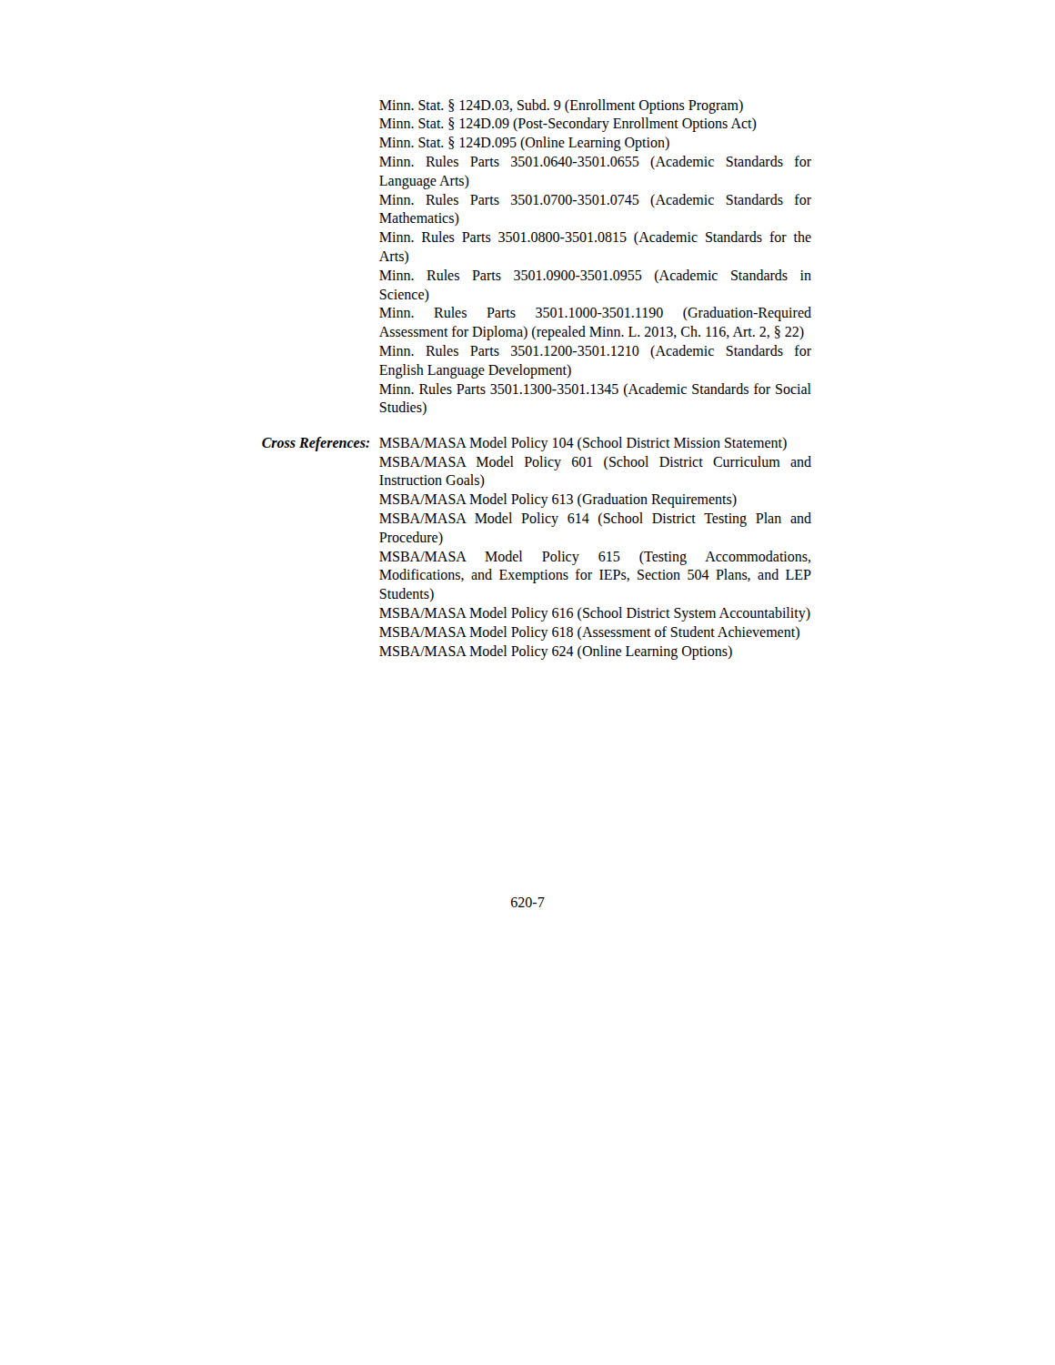Minn. Stat. § 124D.03, Subd. 9 (Enrollment Options Program)
Minn. Stat. § 124D.09 (Post-Secondary Enrollment Options Act)
Minn. Stat. § 124D.095 (Online Learning Option)
Minn. Rules Parts 3501.0640-3501.0655 (Academic Standards for Language Arts)
Minn. Rules Parts 3501.0700-3501.0745 (Academic Standards for Mathematics)
Minn. Rules Parts 3501.0800-3501.0815 (Academic Standards for the Arts)
Minn. Rules Parts 3501.0900-3501.0955 (Academic Standards in Science)
Minn. Rules Parts 3501.1000-3501.1190 (Graduation-Required Assessment for Diploma) (repealed Minn. L. 2013, Ch. 116, Art. 2, § 22)
Minn. Rules Parts 3501.1200-3501.1210 (Academic Standards for English Language Development)
Minn. Rules Parts 3501.1300-3501.1345 (Academic Standards for Social Studies)
Cross References:
MSBA/MASA Model Policy 104 (School District Mission Statement)
MSBA/MASA Model Policy 601 (School District Curriculum and Instruction Goals)
MSBA/MASA Model Policy 613 (Graduation Requirements)
MSBA/MASA Model Policy 614 (School District Testing Plan and Procedure)
MSBA/MASA Model Policy 615 (Testing Accommodations, Modifications, and Exemptions for IEPs, Section 504 Plans, and LEP Students)
MSBA/MASA Model Policy 616 (School District System Accountability)
MSBA/MASA Model Policy 618 (Assessment of Student Achievement)
MSBA/MASA Model Policy 624 (Online Learning Options)
620-7